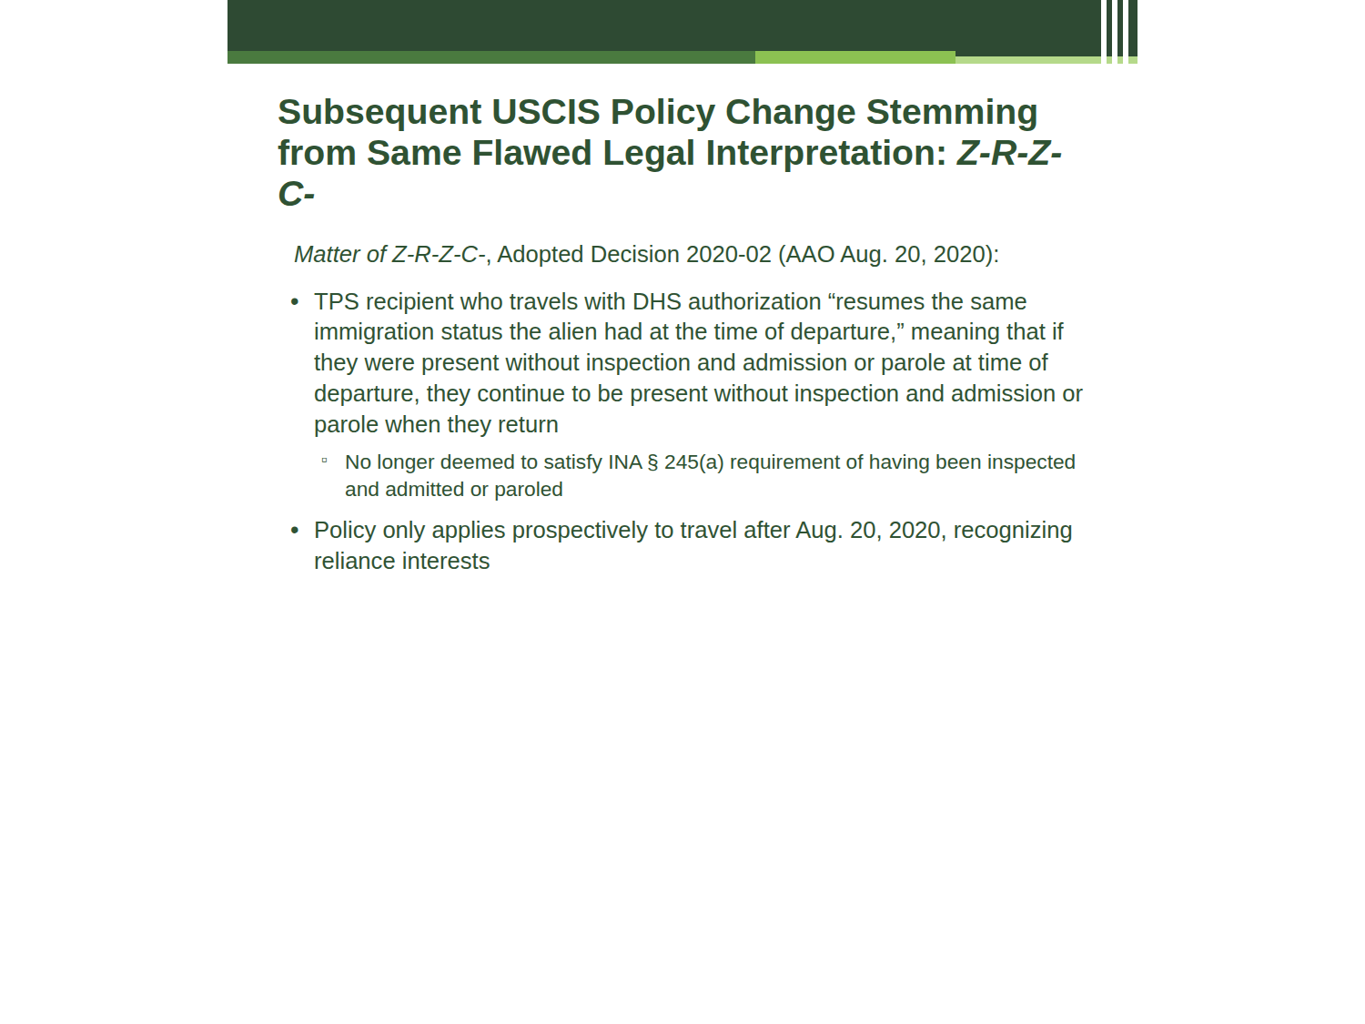Subsequent USCIS Policy Change Stemming from Same Flawed Legal Interpretation: Z-R-Z-C-
Matter of Z-R-Z-C-, Adopted Decision 2020-02 (AAO Aug. 20, 2020):
TPS recipient who travels with DHS authorization “resumes the same immigration status the alien had at the time of departure,” meaning that if they were present without inspection and admission or parole at time of departure, they continue to be present without inspection and admission or parole when they return
No longer deemed to satisfy INA § 245(a) requirement of having been inspected and admitted or paroled
Policy only applies prospectively to travel after Aug. 20, 2020, recognizing reliance interests